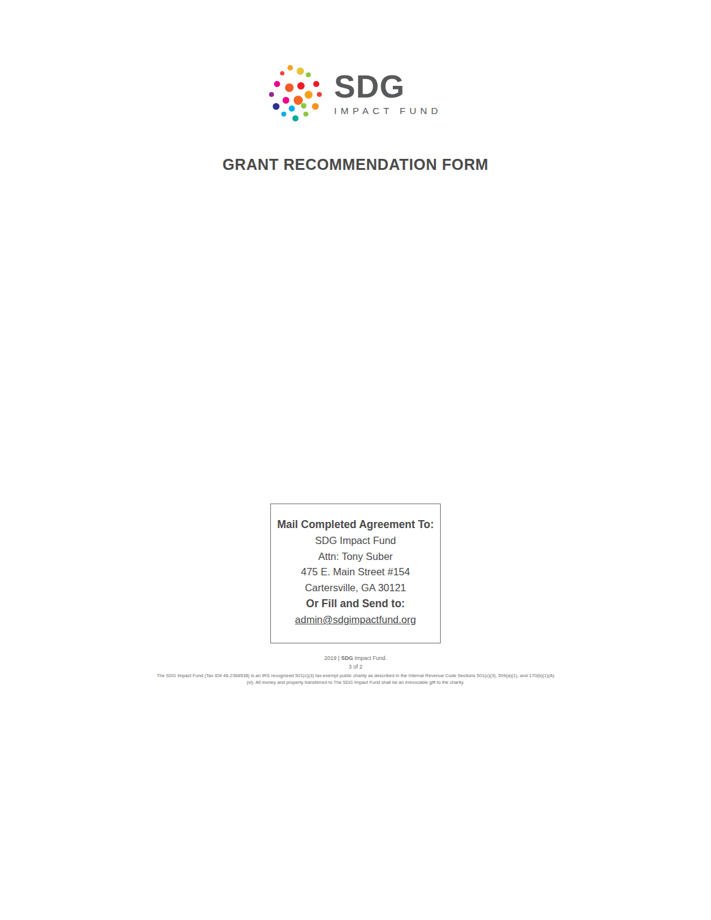SDG
IMPACT FUND
GRANT RECOMMENDATION FORM
Mail Completed Agreement To:
SDG Impact Fund
Attn: Tony Suber
475 E. Main Street #154
Cartersville, GA 30121
Or Fill and Send to:
admin@sdgimpactfund.org
2019 | SDG Impact Fund.
3 of 2
The SDG Impact Fund (Tax ID# 46-2368538) is an IRS recognized 501(c)(3) tax-exempt public charity as described in the Internal Revenue Code Sections 501(c)(3), 509(a)(1), and 170(b)(1)(A)(vi). All money and property transferred to The SDG Impact Fund shall be an irrevocable gift to the charity.